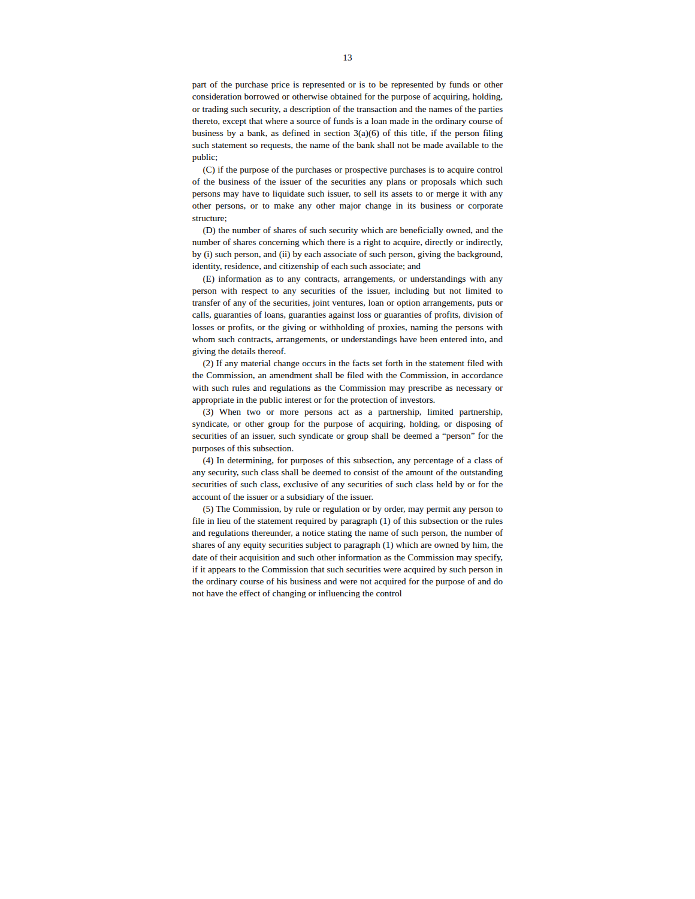13
part of the purchase price is represented or is to be represented by funds or other consideration borrowed or otherwise obtained for the purpose of acquiring, holding, or trading such security, a description of the transaction and the names of the parties thereto, except that where a source of funds is a loan made in the ordinary course of business by a bank, as defined in section 3(a)(6) of this title, if the person filing such statement so requests, the name of the bank shall not be made available to the public;
(C) if the purpose of the purchases or prospective purchases is to acquire control of the business of the issuer of the securities any plans or proposals which such persons may have to liquidate such issuer, to sell its assets to or merge it with any other persons, or to make any other major change in its business or corporate structure;
(D) the number of shares of such security which are beneficially owned, and the number of shares concerning which there is a right to acquire, directly or indirectly, by (i) such person, and (ii) by each associate of such person, giving the background, identity, residence, and citizenship of each such associate; and
(E) information as to any contracts, arrangements, or understandings with any person with respect to any securities of the issuer, including but not limited to transfer of any of the securities, joint ventures, loan or option arrangements, puts or calls, guaranties of loans, guaranties against loss or guaranties of profits, division of losses or profits, or the giving or withholding of proxies, naming the persons with whom such contracts, arrangements, or understandings have been entered into, and giving the details thereof.
(2) If any material change occurs in the facts set forth in the statement filed with the Commission, an amendment shall be filed with the Commission, in accordance with such rules and regulations as the Commission may prescribe as necessary or appropriate in the public interest or for the protection of investors.
(3) When two or more persons act as a partnership, limited partnership, syndicate, or other group for the purpose of acquiring, holding, or disposing of securities of an issuer, such syndicate or group shall be deemed a “person” for the purposes of this subsection.
(4) In determining, for purposes of this subsection, any percentage of a class of any security, such class shall be deemed to consist of the amount of the outstanding securities of such class, exclusive of any securities of such class held by or for the account of the issuer or a subsidiary of the issuer.
(5) The Commission, by rule or regulation or by order, may permit any person to file in lieu of the statement required by paragraph (1) of this subsection or the rules and regulations thereunder, a notice stating the name of such person, the number of shares of any equity securities subject to paragraph (1) which are owned by him, the date of their acquisition and such other information as the Commission may specify, if it appears to the Commission that such securities were acquired by such person in the ordinary course of his business and were not acquired for the purpose of and do not have the effect of changing or influencing the control